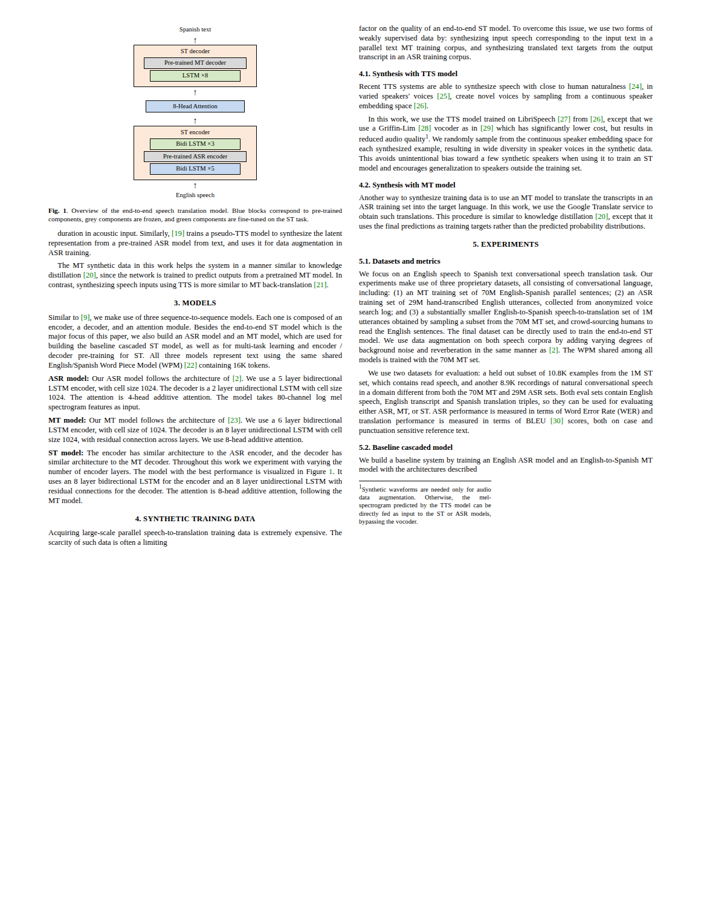Spanish text
↑
ST decoder
Pre-trained MT decoder
LSTM ×8
↑
8-Head Attention
↑
ST encoder
Bidi LSTM ×3
Pre-trained ASR encoder
Bidi LSTM ×5
↑
English speech
Fig. 1. Overview of the end-to-end speech translation model. Blue blocks correspond to pre-trained components, grey components are frozen, and green components are fine-tuned on the ST task.
duration in acoustic input. Similarly, [19] trains a pseudo-TTS model to synthesize the latent representation from a pre-trained ASR model from text, and uses it for data augmentation in ASR training.
The MT synthetic data in this work helps the system in a manner similar to knowledge distillation [20], since the network is trained to predict outputs from a pretrained MT model. In contrast, synthesizing speech inputs using TTS is more similar to MT back-translation [21].
3. MODELS
Similar to [9], we make use of three sequence-to-sequence models. Each one is composed of an encoder, a decoder, and an attention module. Besides the end-to-end ST model which is the major focus of this paper, we also build an ASR model and an MT model, which are used for building the baseline cascaded ST model, as well as for multi-task learning and encoder / decoder pre-training for ST. All three models represent text using the same shared English/Spanish Word Piece Model (WPM) [22] containing 16K tokens.
ASR model: Our ASR model follows the architecture of [2]. We use a 5 layer bidirectional LSTM encoder, with cell size 1024. The decoder is a 2 layer unidirectional LSTM with cell size 1024. The attention is 4-head additive attention. The model takes 80-channel log mel spectrogram features as input.
MT model: Our MT model follows the architecture of [23]. We use a 6 layer bidirectional LSTM encoder, with cell size of 1024. The decoder is an 8 layer unidirectional LSTM with cell size 1024, with residual connection across layers. We use 8-head additive attention.
ST model: The encoder has similar architecture to the ASR encoder, and the decoder has similar architecture to the MT decoder. Throughout this work we experiment with varying the number of encoder layers. The model with the best performance is visualized in Figure 1. It uses an 8 layer bidirectional LSTM for the encoder and an 8 layer unidirectional LSTM with residual connections for the decoder. The attention is 8-head additive attention, following the MT model.
4. SYNTHETIC TRAINING DATA
Acquiring large-scale parallel speech-to-translation training data is extremely expensive. The scarcity of such data is often a limiting
factor on the quality of an end-to-end ST model. To overcome this issue, we use two forms of weakly supervised data by: synthesizing input speech corresponding to the input text in a parallel text MT training corpus, and synthesizing translated text targets from the output transcript in an ASR training corpus.
4.1. Synthesis with TTS model
Recent TTS systems are able to synthesize speech with close to human naturalness [24], in varied speakers' voices [25], create novel voices by sampling from a continuous speaker embedding space [26].
In this work, we use the TTS model trained on LibriSpeech [27] from [26], except that we use a Griffin-Lim [28] vocoder as in [29] which has significantly lower cost, but results in reduced audio quality1. We randomly sample from the continuous speaker embedding space for each synthesized example, resulting in wide diversity in speaker voices in the synthetic data. This avoids unintentional bias toward a few synthetic speakers when using it to train an ST model and encourages generalization to speakers outside the training set.
4.2. Synthesis with MT model
Another way to synthesize training data is to use an MT model to translate the transcripts in an ASR training set into the target language. In this work, we use the Google Translate service to obtain such translations. This procedure is similar to knowledge distillation [20], except that it uses the final predictions as training targets rather than the predicted probability distributions.
5. EXPERIMENTS
5.1. Datasets and metrics
We focus on an English speech to Spanish text conversational speech translation task. Our experiments make use of three proprietary datasets, all consisting of conversational language, including: (1) an MT training set of 70M English-Spanish parallel sentences; (2) an ASR training set of 29M hand-transcribed English utterances, collected from anonymized voice search log; and (3) a substantially smaller English-to-Spanish speech-to-translation set of 1M utterances obtained by sampling a subset from the 70M MT set, and crowd-sourcing humans to read the English sentences. The final dataset can be directly used to train the end-to-end ST model. We use data augmentation on both speech corpora by adding varying degrees of background noise and reverberation in the same manner as [2]. The WPM shared among all models is trained with the 70M MT set.
We use two datasets for evaluation: a held out subset of 10.8K examples from the 1M ST set, which contains read speech, and another 8.9K recordings of natural conversational speech in a domain different from both the 70M MT and 29M ASR sets. Both eval sets contain English speech, English transcript and Spanish translation triples, so they can be used for evaluating either ASR, MT, or ST. ASR performance is measured in terms of Word Error Rate (WER) and translation performance is measured in terms of BLEU [30] scores, both on case and punctuation sensitive reference text.
5.2. Baseline cascaded model
We build a baseline system by training an English ASR model and an English-to-Spanish MT model with the architectures described
1Synthetic waveforms are needed only for audio data augmentation. Otherwise, the mel-spectrogram predicted by the TTS model can be directly fed as input to the ST or ASR models, bypassing the vocoder.